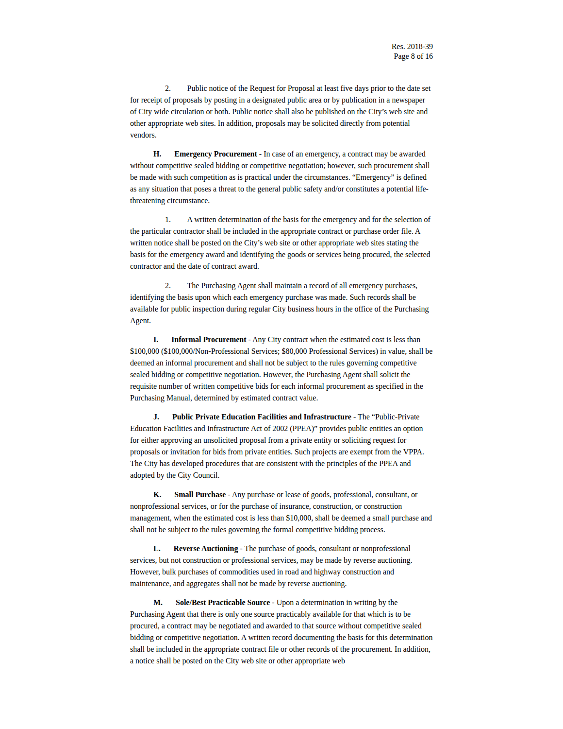Res. 2018-39
Page 8 of 16
2. Public notice of the Request for Proposal at least five days prior to the date set for receipt of proposals by posting in a designated public area or by publication in a newspaper of City wide circulation or both. Public notice shall also be published on the City’s web site and other appropriate web sites. In addition, proposals may be solicited directly from potential vendors.
H. Emergency Procurement - In case of an emergency, a contract may be awarded without competitive sealed bidding or competitive negotiation; however, such procurement shall be made with such competition as is practical under the circumstances. “Emergency” is defined as any situation that poses a threat to the general public safety and/or constitutes a potential life-threatening circumstance.
1. A written determination of the basis for the emergency and for the selection of the particular contractor shall be included in the appropriate contract or purchase order file. A written notice shall be posted on the City’s web site or other appropriate web sites stating the basis for the emergency award and identifying the goods or services being procured, the selected contractor and the date of contract award.
2. The Purchasing Agent shall maintain a record of all emergency purchases, identifying the basis upon which each emergency purchase was made. Such records shall be available for public inspection during regular City business hours in the office of the Purchasing Agent.
I. Informal Procurement - Any City contract when the estimated cost is less than $100,000 ($100,000/Non-Professional Services; $80,000 Professional Services) in value, shall be deemed an informal procurement and shall not be subject to the rules governing competitive sealed bidding or competitive negotiation. However, the Purchasing Agent shall solicit the requisite number of written competitive bids for each informal procurement as specified in the Purchasing Manual, determined by estimated contract value.
J. Public Private Education Facilities and Infrastructure - The “Public-Private Education Facilities and Infrastructure Act of 2002 (PPEA)” provides public entities an option for either approving an unsolicited proposal from a private entity or soliciting request for proposals or invitation for bids from private entities. Such projects are exempt from the VPPA. The City has developed procedures that are consistent with the principles of the PPEA and adopted by the City Council.
K. Small Purchase - Any purchase or lease of goods, professional, consultant, or nonprofessional services, or for the purchase of insurance, construction, or construction management, when the estimated cost is less than $10,000, shall be deemed a small purchase and shall not be subject to the rules governing the formal competitive bidding process.
L. Reverse Auctioning - The purchase of goods, consultant or nonprofessional services, but not construction or professional services, may be made by reverse auctioning. However, bulk purchases of commodities used in road and highway construction and maintenance, and aggregates shall not be made by reverse auctioning.
M. Sole/Best Practicable Source - Upon a determination in writing by the Purchasing Agent that there is only one source practicably available for that which is to be procured, a contract may be negotiated and awarded to that source without competitive sealed bidding or competitive negotiation. A written record documenting the basis for this determination shall be included in the appropriate contract file or other records of the procurement. In addition, a notice shall be posted on the City web site or other appropriate web